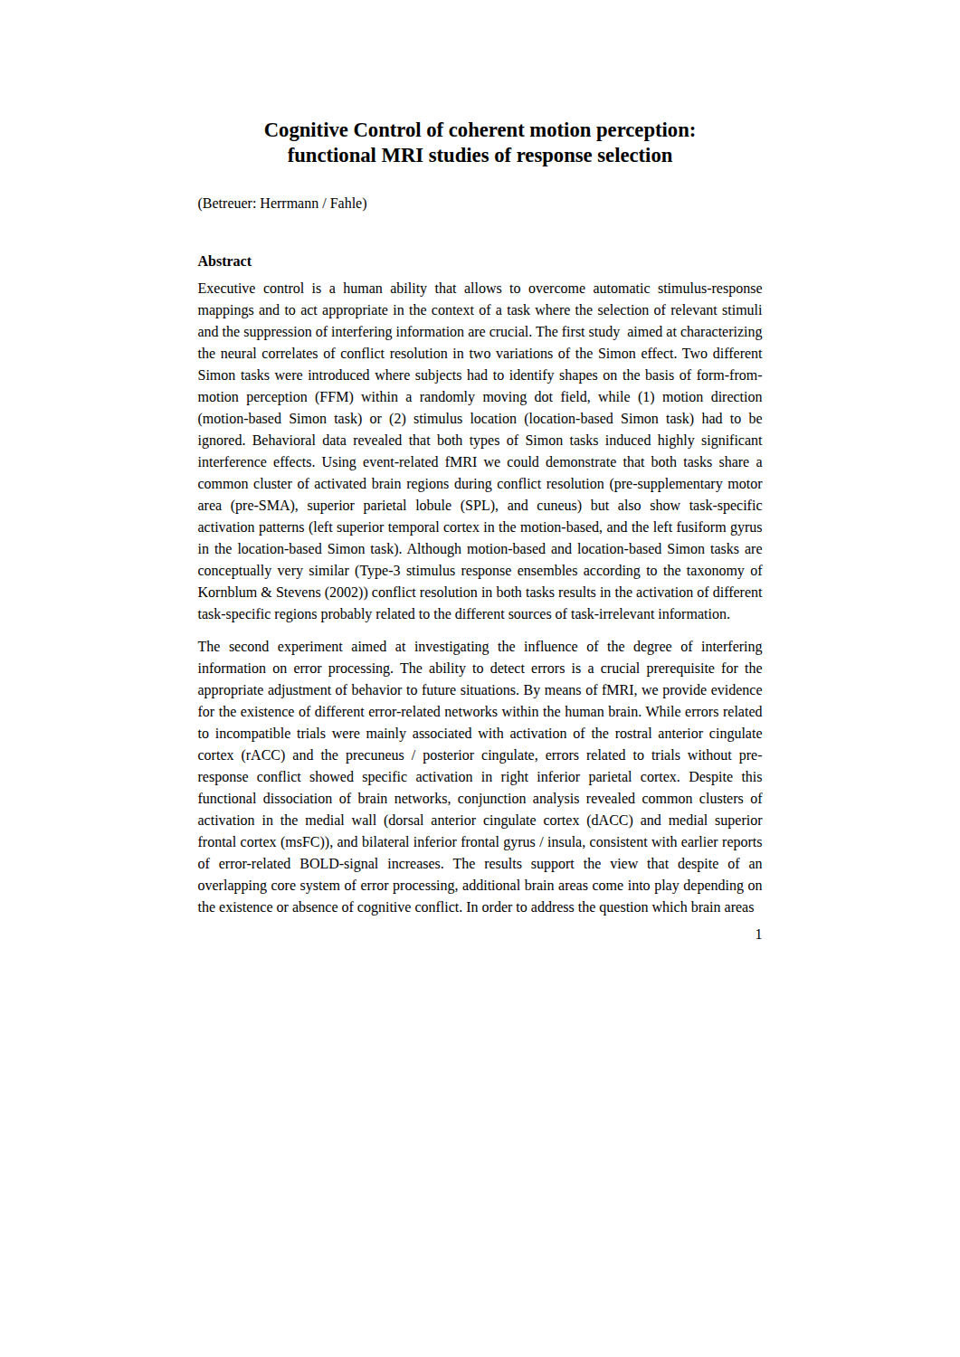Cognitive Control of coherent motion perception:
functional MRI studies of response selection
(Betreuer: Herrmann / Fahle)
Abstract
Executive control is a human ability that allows to overcome automatic stimulus-response mappings and to act appropriate in the context of a task where the selection of relevant stimuli and the suppression of interfering information are crucial. The first study aimed at characterizing the neural correlates of conflict resolution in two variations of the Simon effect. Two different Simon tasks were introduced where subjects had to identify shapes on the basis of form-from-motion perception (FFM) within a randomly moving dot field, while (1) motion direction (motion-based Simon task) or (2) stimulus location (location-based Simon task) had to be ignored. Behavioral data revealed that both types of Simon tasks induced highly significant interference effects. Using event-related fMRI we could demonstrate that both tasks share a common cluster of activated brain regions during conflict resolution (pre-supplementary motor area (pre-SMA), superior parietal lobule (SPL), and cuneus) but also show task-specific activation patterns (left superior temporal cortex in the motion-based, and the left fusiform gyrus in the location-based Simon task). Although motion-based and location-based Simon tasks are conceptually very similar (Type-3 stimulus response ensembles according to the taxonomy of Kornblum & Stevens (2002)) conflict resolution in both tasks results in the activation of different task-specific regions probably related to the different sources of task-irrelevant information.
The second experiment aimed at investigating the influence of the degree of interfering information on error processing. The ability to detect errors is a crucial prerequisite for the appropriate adjustment of behavior to future situations. By means of fMRI, we provide evidence for the existence of different error-related networks within the human brain. While errors related to incompatible trials were mainly associated with activation of the rostral anterior cingulate cortex (rACC) and the precuneus / posterior cingulate, errors related to trials without pre-response conflict showed specific activation in right inferior parietal cortex. Despite this functional dissociation of brain networks, conjunction analysis revealed common clusters of activation in the medial wall (dorsal anterior cingulate cortex (dACC) and medial superior frontal cortex (msFC)), and bilateral inferior frontal gyrus / insula, consistent with earlier reports of error-related BOLD-signal increases. The results support the view that despite of an overlapping core system of error processing, additional brain areas come into play depending on the existence or absence of cognitive conflict. In order to address the question which brain areas
1